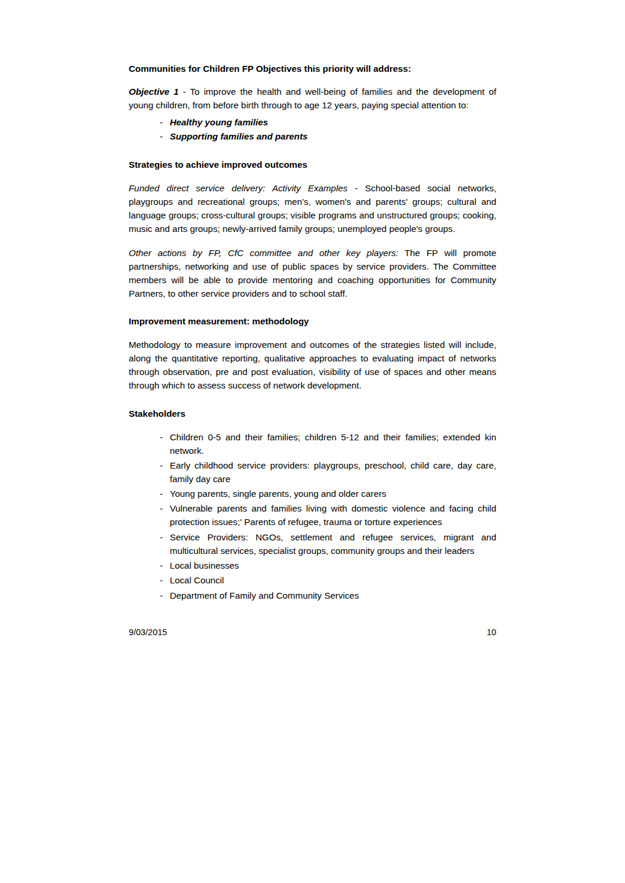Communities for Children FP Objectives this priority will address:
Objective 1 - To improve the health and well-being of families and the development of young children, from before birth through to age 12 years, paying special attention to:
Healthy young families
Supporting families and parents
Strategies to achieve improved outcomes
Funded direct service delivery: Activity Examples - School-based social networks, playgroups and recreational groups; men's, women's and parents' groups; cultural and language groups; cross-cultural groups; visible programs and unstructured groups; cooking, music and arts groups; newly-arrived family groups; unemployed people's groups.
Other actions by FP, CfC committee and other key players: The FP will promote partnerships, networking and use of public spaces by service providers. The Committee members will be able to provide mentoring and coaching opportunities for Community Partners, to other service providers and to school staff.
Improvement measurement: methodology
Methodology to measure improvement and outcomes of the strategies listed will include, along the quantitative reporting, qualitative approaches to evaluating impact of networks through observation, pre and post evaluation, visibility of use of spaces and other means through which to assess success of network development.
Stakeholders
Children 0-5 and their families; children 5-12 and their families; extended kin network.
Early childhood service providers: playgroups, preschool, child care, day care, family day care
Young parents, single parents, young and older carers
Vulnerable parents and families living with domestic violence and facing child protection issues;' Parents of refugee, trauma or torture experiences
Service Providers: NGOs, settlement and refugee services, migrant and multicultural services, specialist groups, community groups and their leaders
Local businesses
Local Council
Department of Family and Community Services
9/03/2015 10